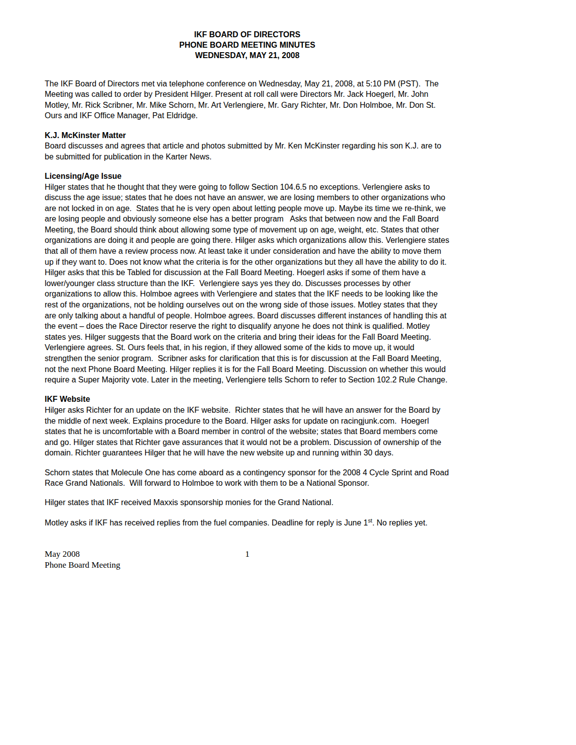IKF BOARD OF DIRECTORS
PHONE BOARD MEETING MINUTES
WEDNESDAY, MAY 21, 2008
The IKF Board of Directors met via telephone conference on Wednesday, May 21, 2008, at 5:10 PM (PST). The Meeting was called to order by President Hilger. Present at roll call were Directors Mr. Jack Hoegerl, Mr. John Motley, Mr. Rick Scribner, Mr. Mike Schorn, Mr. Art Verlengiere, Mr. Gary Richter, Mr. Don Holmboe, Mr. Don St. Ours and IKF Office Manager, Pat Eldridge.
K.J. McKinster Matter
Board discusses and agrees that article and photos submitted by Mr. Ken McKinster regarding his son K.J. are to be submitted for publication in the Karter News.
Licensing/Age Issue
Hilger states that he thought that they were going to follow Section 104.6.5 no exceptions. Verlengiere asks to discuss the age issue; states that he does not have an answer, we are losing members to other organizations who are not locked in on age. States that he is very open about letting people move up. Maybe its time we re-think, we are losing people and obviously someone else has a better program Asks that between now and the Fall Board Meeting, the Board should think about allowing some type of movement up on age, weight, etc. States that other organizations are doing it and people are going there. Hilger asks which organizations allow this. Verlengiere states that all of them have a review process now. At least take it under consideration and have the ability to move them up if they want to. Does not know what the criteria is for the other organizations but they all have the ability to do it. Hilger asks that this be Tabled for discussion at the Fall Board Meeting. Hoegerl asks if some of them have a lower/younger class structure than the IKF. Verlengiere says yes they do. Discusses processes by other organizations to allow this. Holmboe agrees with Verlengiere and states that the IKF needs to be looking like the rest of the organizations, not be holding ourselves out on the wrong side of those issues. Motley states that they are only talking about a handful of people. Holmboe agrees. Board discusses different instances of handling this at the event – does the Race Director reserve the right to disqualify anyone he does not think is qualified. Motley states yes. Hilger suggests that the Board work on the criteria and bring their ideas for the Fall Board Meeting. Verlengiere agrees. St. Ours feels that, in his region, if they allowed some of the kids to move up, it would strengthen the senior program. Scribner asks for clarification that this is for discussion at the Fall Board Meeting, not the next Phone Board Meeting. Hilger replies it is for the Fall Board Meeting. Discussion on whether this would require a Super Majority vote. Later in the meeting, Verlengiere tells Schorn to refer to Section 102.2 Rule Change.
IKF Website
Hilger asks Richter for an update on the IKF website. Richter states that he will have an answer for the Board by the middle of next week. Explains procedure to the Board. Hilger asks for update on racingjunk.com. Hoegerl states that he is uncomfortable with a Board member in control of the website; states that Board members come and go. Hilger states that Richter gave assurances that it would not be a problem. Discussion of ownership of the domain. Richter guarantees Hilger that he will have the new website up and running within 30 days.
Schorn states that Molecule One has come aboard as a contingency sponsor for the 2008 4 Cycle Sprint and Road Race Grand Nationals. Will forward to Holmboe to work with them to be a National Sponsor.
Hilger states that IKF received Maxxis sponsorship monies for the Grand National.
Motley asks if IKF has received replies from the fuel companies. Deadline for reply is June 1st. No replies yet.
May 2008
1
Phone Board Meeting